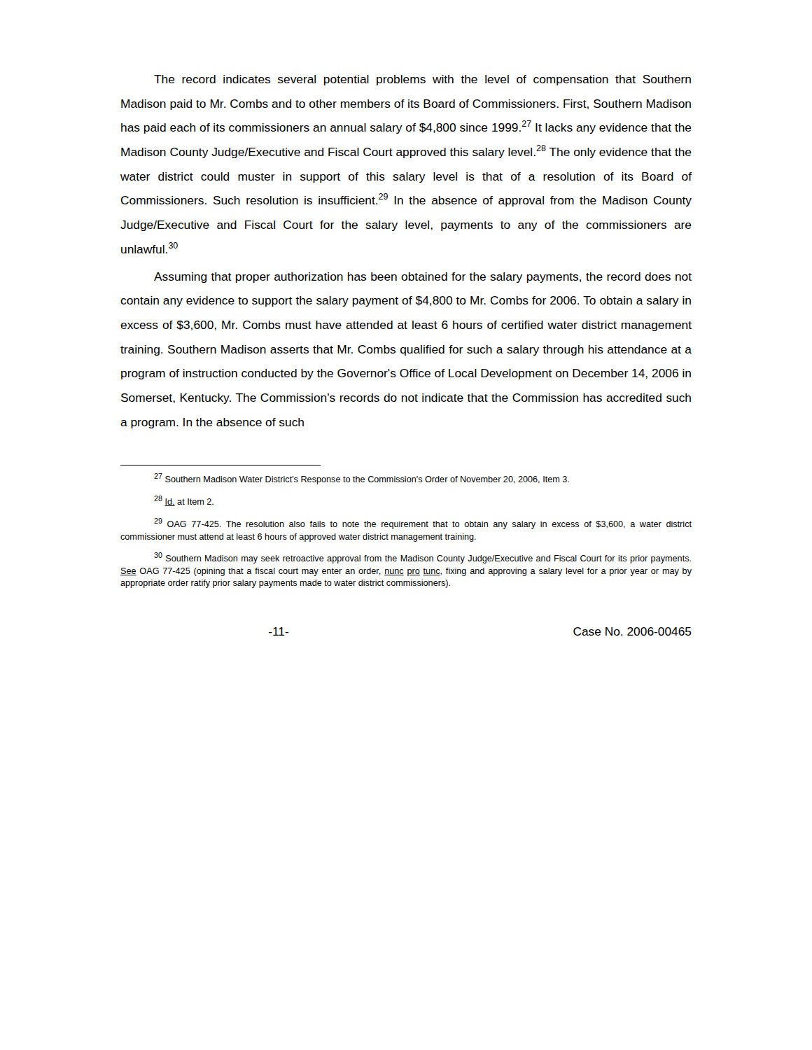The record indicates several potential problems with the level of compensation that Southern Madison paid to Mr. Combs and to other members of its Board of Commissioners. First, Southern Madison has paid each of its commissioners an annual salary of $4,800 since 1999.27 It lacks any evidence that the Madison County Judge/Executive and Fiscal Court approved this salary level.28 The only evidence that the water district could muster in support of this salary level is that of a resolution of its Board of Commissioners. Such resolution is insufficient.29 In the absence of approval from the Madison County Judge/Executive and Fiscal Court for the salary level, payments to any of the commissioners are unlawful.30
Assuming that proper authorization has been obtained for the salary payments, the record does not contain any evidence to support the salary payment of $4,800 to Mr. Combs for 2006. To obtain a salary in excess of $3,600, Mr. Combs must have attended at least 6 hours of certified water district management training. Southern Madison asserts that Mr. Combs qualified for such a salary through his attendance at a program of instruction conducted by the Governor's Office of Local Development on December 14, 2006 in Somerset, Kentucky. The Commission's records do not indicate that the Commission has accredited such a program. In the absence of such
27 Southern Madison Water District's Response to the Commission's Order of November 20, 2006, Item 3.
28 Id. at Item 2.
29 OAG 77-425. The resolution also fails to note the requirement that to obtain any salary in excess of $3,600, a water district commissioner must attend at least 6 hours of approved water district management training.
30 Southern Madison may seek retroactive approval from the Madison County Judge/Executive and Fiscal Court for its prior payments. See OAG 77-425 (opining that a fiscal court may enter an order, nunc pro tunc, fixing and approving a salary level for a prior year or may by appropriate order ratify prior salary payments made to water district commissioners).
-11- Case No. 2006-00465